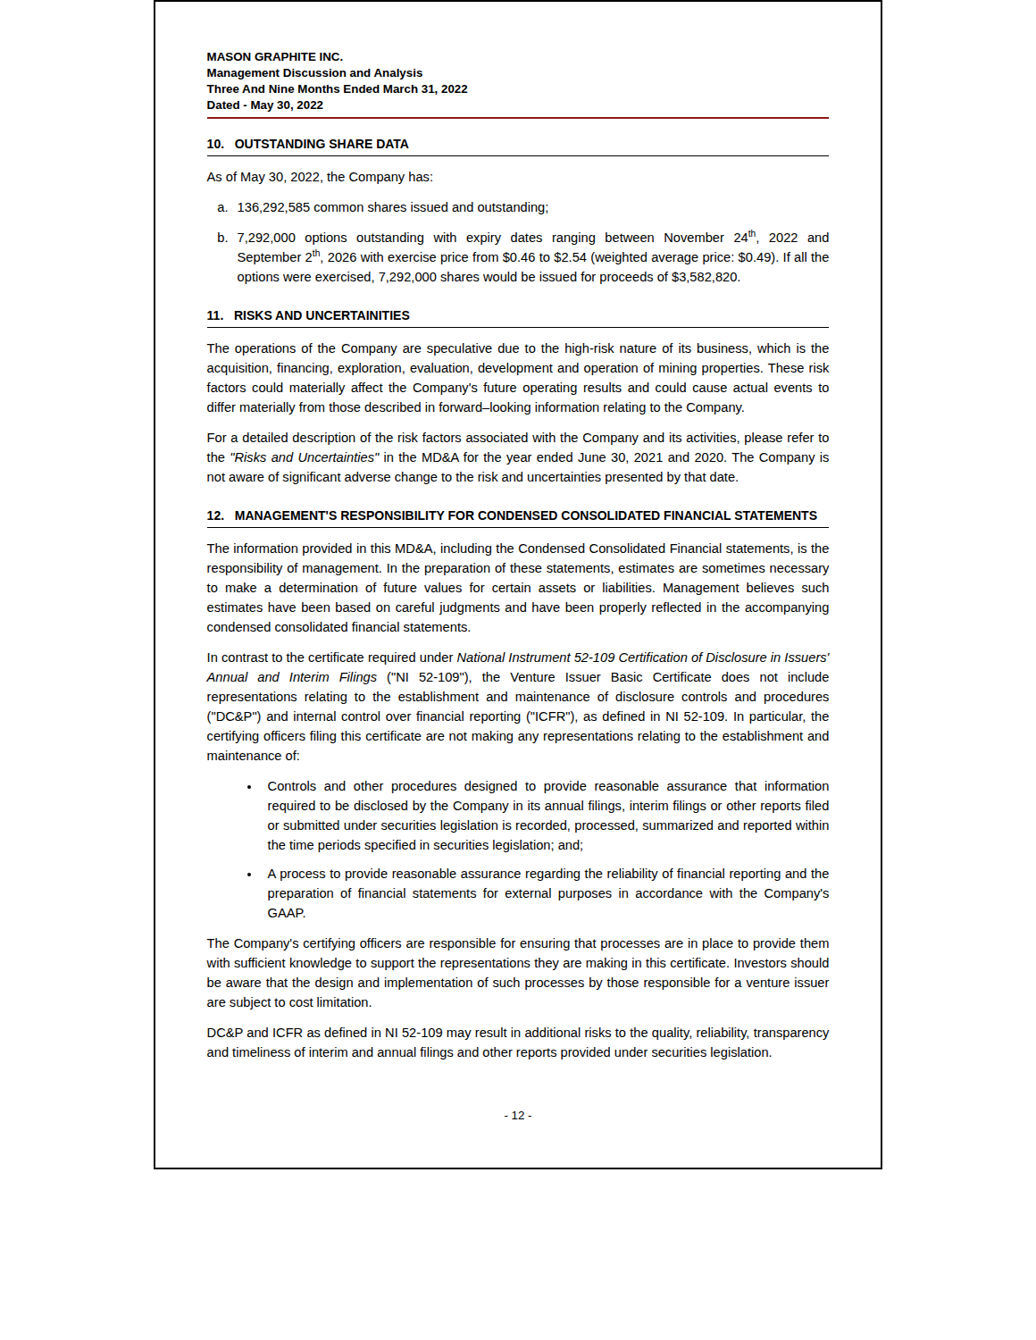MASON GRAPHITE INC.
Management Discussion and Analysis
Three And Nine Months Ended March 31, 2022
Dated - May 30, 2022
10. Outstanding Share Data
As of May 30, 2022, the Company has:
136,292,585 common shares issued and outstanding;
7,292,000 options outstanding with expiry dates ranging between November 24th, 2022 and September 2th, 2026 with exercise price from $0.46 to $2.54 (weighted average price: $0.49). If all the options were exercised, 7,292,000 shares would be issued for proceeds of $3,582,820.
11. Risks and Uncertainities
The operations of the Company are speculative due to the high-risk nature of its business, which is the acquisition, financing, exploration, evaluation, development and operation of mining properties. These risk factors could materially affect the Company's future operating results and could cause actual events to differ materially from those described in forward–looking information relating to the Company.
For a detailed description of the risk factors associated with the Company and its activities, please refer to the "Risks and Uncertainties" in the MD&A for the year ended June 30, 2021 and 2020. The Company is not aware of significant adverse change to the risk and uncertainties presented by that date.
12. Management's Responsibility for Condensed Consolidated Financial Statements
The information provided in this MD&A, including the Condensed Consolidated Financial statements, is the responsibility of management. In the preparation of these statements, estimates are sometimes necessary to make a determination of future values for certain assets or liabilities. Management believes such estimates have been based on careful judgments and have been properly reflected in the accompanying condensed consolidated financial statements.
In contrast to the certificate required under National Instrument 52-109 Certification of Disclosure in Issuers' Annual and Interim Filings ("NI 52-109"), the Venture Issuer Basic Certificate does not include representations relating to the establishment and maintenance of disclosure controls and procedures ("DC&P") and internal control over financial reporting ("ICFR"), as defined in NI 52-109. In particular, the certifying officers filing this certificate are not making any representations relating to the establishment and maintenance of:
Controls and other procedures designed to provide reasonable assurance that information required to be disclosed by the Company in its annual filings, interim filings or other reports filed or submitted under securities legislation is recorded, processed, summarized and reported within the time periods specified in securities legislation; and;
A process to provide reasonable assurance regarding the reliability of financial reporting and the preparation of financial statements for external purposes in accordance with the Company's GAAP.
The Company's certifying officers are responsible for ensuring that processes are in place to provide them with sufficient knowledge to support the representations they are making in this certificate. Investors should be aware that the design and implementation of such processes by those responsible for a venture issuer are subject to cost limitation.
DC&P and ICFR as defined in NI 52-109 may result in additional risks to the quality, reliability, transparency and timeliness of interim and annual filings and other reports provided under securities legislation.
- 12 -